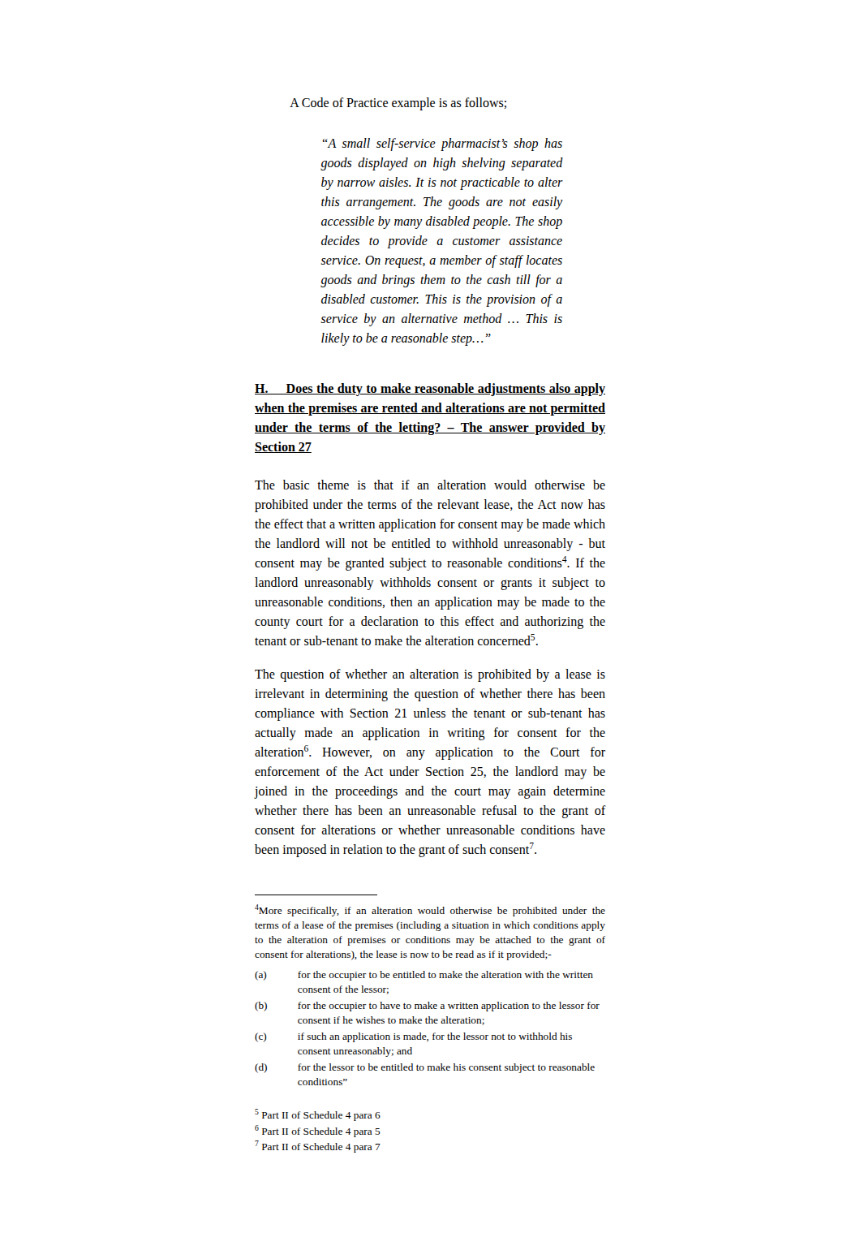A Code of Practice example is as follows;
“A small self-service pharmacist’s shop has goods displayed on high shelving separated by narrow aisles. It is not practicable to alter this arrangement. The goods are not easily accessible by many disabled people. The shop decides to provide a customer assistance service. On request, a member of staff locates goods and brings them to the cash till for a disabled customer. This is the provision of a service by an alternative method … This is likely to be a reasonable step…”
H. Does the duty to make reasonable adjustments also apply when the premises are rented and alterations are not permitted under the terms of the letting? – The answer provided by Section 27
The basic theme is that if an alteration would otherwise be prohibited under the terms of the relevant lease, the Act now has the effect that a written application for consent may be made which the landlord will not be entitled to withhold unreasonably - but consent may be granted subject to reasonable conditions4. If the landlord unreasonably withholds consent or grants it subject to unreasonable conditions, then an application may be made to the county court for a declaration to this effect and authorizing the tenant or sub-tenant to make the alteration concerned5.
The question of whether an alteration is prohibited by a lease is irrelevant in determining the question of whether there has been compliance with Section 21 unless the tenant or sub-tenant has actually made an application in writing for consent for the alteration6. However, on any application to the Court for enforcement of the Act under Section 25, the landlord may be joined in the proceedings and the court may again determine whether there has been an unreasonable refusal to the grant of consent for alterations or whether unreasonable conditions have been imposed in relation to the grant of such consent7.
4More specifically, if an alteration would otherwise be prohibited under the terms of a lease of the premises (including a situation in which conditions apply to the alteration of premises or conditions may be attached to the grant of consent for alterations), the lease is now to be read as if it provided;-
| (a) | for the occupier to be entitled to make the alteration with the written consent of the lessor; |
| (b) | for the occupier to have to make a written application to the lessor for consent if he wishes to make the alteration; |
| (c) | if such an application is made, for the lessor not to withhold his consent unreasonably; and |
| (d) | for the lessor to be entitled to make his consent subject to reasonable conditions” |
5 Part II of Schedule 4 para 6
6 Part II of Schedule 4 para 5
7 Part II of Schedule 4 para 7